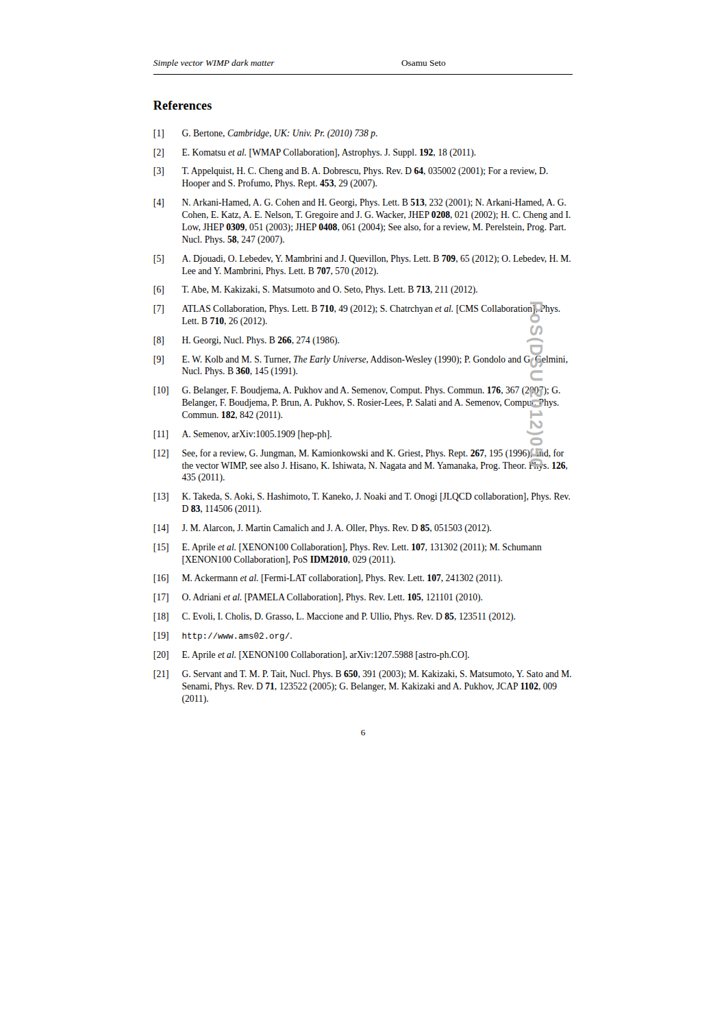Simple vector WIMP dark matter Osamu Seto
References
[1] G. Bertone, Cambridge, UK: Univ. Pr. (2010) 738 p.
[2] E. Komatsu et al. [WMAP Collaboration], Astrophys. J. Suppl. 192, 18 (2011).
[3] T. Appelquist, H. C. Cheng and B. A. Dobrescu, Phys. Rev. D 64, 035002 (2001); For a review, D. Hooper and S. Profumo, Phys. Rept. 453, 29 (2007).
[4] N. Arkani-Hamed, A. G. Cohen and H. Georgi, Phys. Lett. B 513, 232 (2001); N. Arkani-Hamed, A. G. Cohen, E. Katz, A. E. Nelson, T. Gregoire and J. G. Wacker, JHEP 0208, 021 (2002); H. C. Cheng and I. Low, JHEP 0309, 051 (2003); JHEP 0408, 061 (2004); See also, for a review, M. Perelstein, Prog. Part. Nucl. Phys. 58, 247 (2007).
[5] A. Djouadi, O. Lebedev, Y. Mambrini and J. Quevillon, Phys. Lett. B 709, 65 (2012); O. Lebedev, H. M. Lee and Y. Mambrini, Phys. Lett. B 707, 570 (2012).
[6] T. Abe, M. Kakizaki, S. Matsumoto and O. Seto, Phys. Lett. B 713, 211 (2012).
[7] ATLAS Collaboration, Phys. Lett. B 710, 49 (2012); S. Chatrchyan et al. [CMS Collaboration], Phys. Lett. B 710, 26 (2012).
[8] H. Georgi, Nucl. Phys. B 266, 274 (1986).
[9] E. W. Kolb and M. S. Turner, The Early Universe, Addison-Wesley (1990); P. Gondolo and G. Gelmini, Nucl. Phys. B 360, 145 (1991).
[10] G. Belanger, F. Boudjema, A. Pukhov and A. Semenov, Comput. Phys. Commun. 176, 367 (2007); G. Belanger, F. Boudjema, P. Brun, A. Pukhov, S. Rosier-Lees, P. Salati and A. Semenov, Comput. Phys. Commun. 182, 842 (2011).
[11] A. Semenov, arXiv:1005.1909 [hep-ph].
[12] See, for a review, G. Jungman, M. Kamionkowski and K. Griest, Phys. Rept. 267, 195 (1996); and, for the vector WIMP, see also J. Hisano, K. Ishiwata, N. Nagata and M. Yamanaka, Prog. Theor. Phys. 126, 435 (2011).
[13] K. Takeda, S. Aoki, S. Hashimoto, T. Kaneko, J. Noaki and T. Onogi [JLQCD collaboration], Phys. Rev. D 83, 114506 (2011).
[14] J. M. Alarcon, J. Martin Camalich and J. A. Oller, Phys. Rev. D 85, 051503 (2012).
[15] E. Aprile et al. [XENON100 Collaboration], Phys. Rev. Lett. 107, 131302 (2011); M. Schumann [XENON100 Collaboration], PoS IDM2010, 029 (2011).
[16] M. Ackermann et al. [Fermi-LAT collaboration], Phys. Rev. Lett. 107, 241302 (2011).
[17] O. Adriani et al. [PAMELA Collaboration], Phys. Rev. Lett. 105, 121101 (2010).
[18] C. Evoli, I. Cholis, D. Grasso, L. Maccione and P. Ullio, Phys. Rev. D 85, 123511 (2012).
[19] http://www.ams02.org/.
[20] E. Aprile et al. [XENON100 Collaboration], arXiv:1207.5988 [astro-ph.CO].
[21] G. Servant and T. M. P. Tait, Nucl. Phys. B 650, 391 (2003); M. Kakizaki, S. Matsumoto, Y. Sato and M. Senami, Phys. Rev. D 71, 123522 (2005); G. Belanger, M. Kakizaki and A. Pukhov, JCAP 1102, 009 (2011).
PoS(DSU 2012)050
6